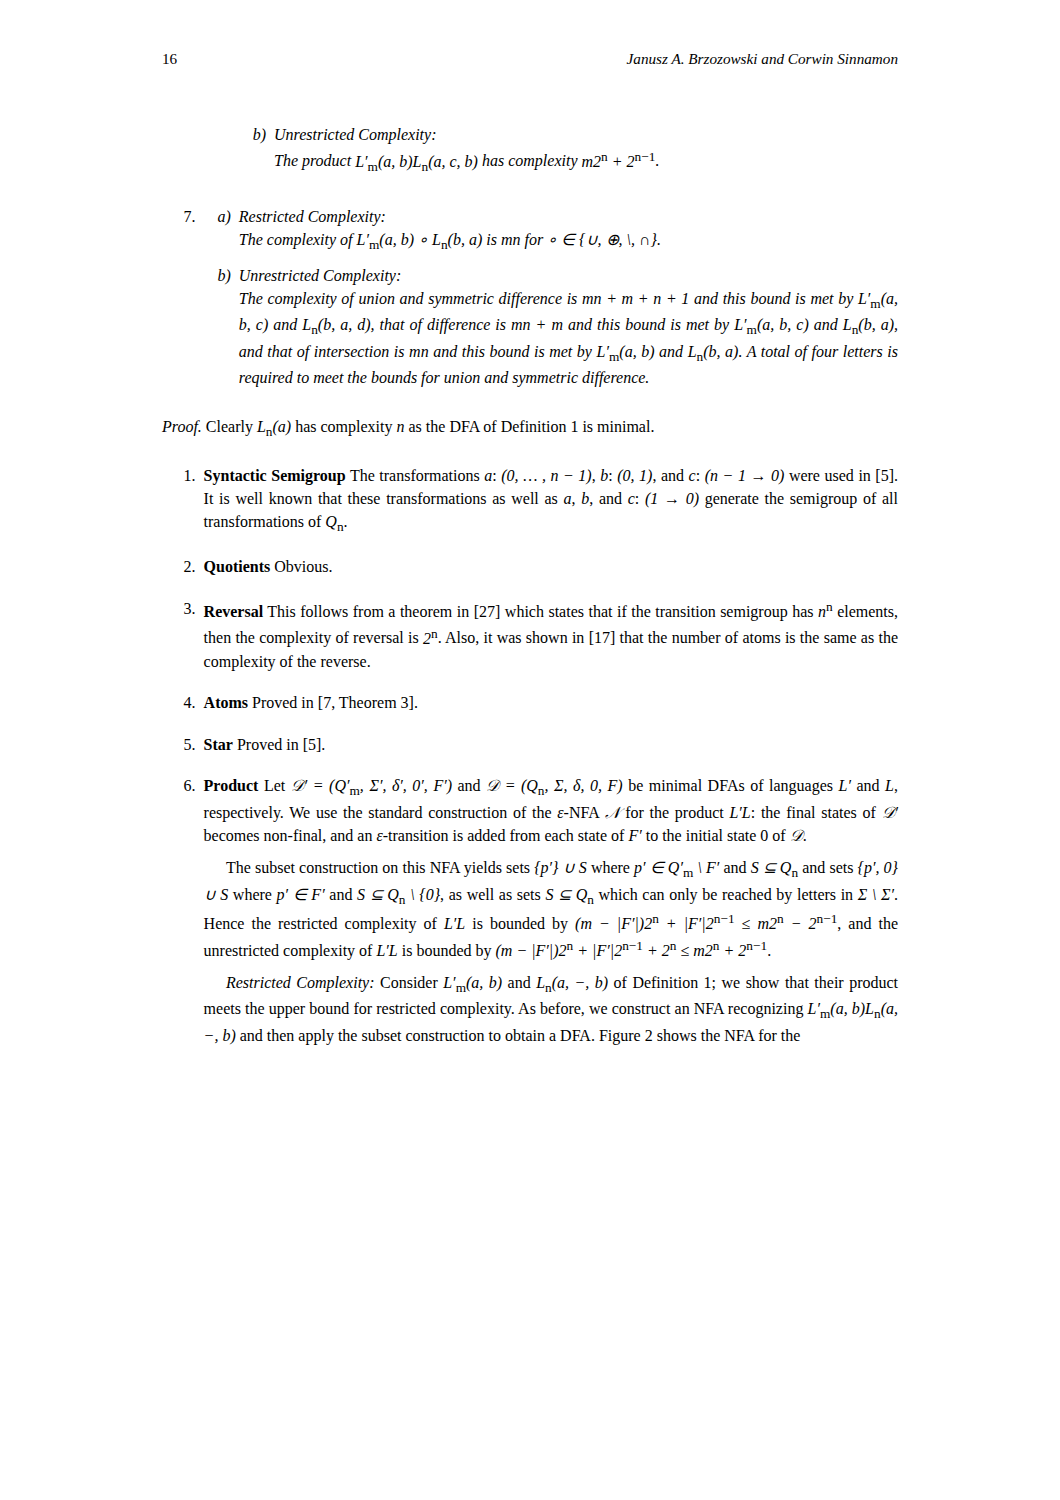16 Janusz A. Brzozowski and Corwin Sinnamon
b) Unrestricted Complexity: The product L′m(a, b)Ln(a, c, b) has complexity m2n + 2n−1.
7.
a) Restricted Complexity: The complexity of L′m(a, b) ∘ Ln(b, a) is mn for ∘ ∈ {∪, ⊕, \, ∩}.
b) Unrestricted Complexity: The complexity of union and symmetric difference is mn + m + n + 1 and this bound is met by L′m(a, b, c) and Ln(b, a, d), that of difference is mn + m and this bound is met by L′m(a, b, c) and Ln(b, a), and that of intersection is mn and this bound is met by L′m(a, b) and Ln(b, a). A total of four letters is required to meet the bounds for union and symmetric difference.
Proof. Clearly Ln(a) has complexity n as the DFA of Definition 1 is minimal.
1. Syntactic Semigroup The transformations a: (0, … , n − 1), b: (0, 1), and c: (n − 1 → 0) were used in [5]. It is well known that these transformations as well as a, b, and c: (1 → 0) generate the semigroup of all transformations of Qn.
2. Quotients Obvious.
3. Reversal This follows from a theorem in [27] which states that if the transition semigroup has nn elements, then the complexity of reversal is 2n. Also, it was shown in [17] that the number of atoms is the same as the complexity of the reverse.
4. Atoms Proved in [7, Theorem 3].
5. Star Proved in [5].
6. Product Let 𝒟′ = (Q′m, Σ′, δ′, 0′, F′) and 𝒟 = (Qn, Σ, δ, 0, F) be minimal DFAs of languages L′ and L, respectively. We use the standard construction of the ε-NFA 𝒩 for the product L′L: the final states of 𝒟′ becomes non-final, and an ε-transition is added from each state of F′ to the initial state 0 of 𝒟.
The subset construction on this NFA yields sets {p′} ∪ S where p′ ∈ Q′m \ F′ and S ⊆ Qn and sets {p′, 0} ∪ S where p′ ∈ F′ and S ⊆ Qn \ {0}, as well as sets S ⊆ Qn which can only be reached by letters in Σ \ Σ′. Hence the restricted complexity of L′L is bounded by (m − |F′|)2n + |F′|2n−1 ≤ m2n − 2n−1, and the unrestricted complexity of L′L is bounded by (m − |F′|)2n + |F′|2n−1 + 2n ≤ m2n + 2n−1.
Restricted Complexity: Consider L′m(a, b) and Ln(a, −, b) of Definition 1; we show that their product meets the upper bound for restricted complexity. As before, we construct an NFA recognizing L′m(a, b)Ln(a, −, b) and then apply the subset construction to obtain a DFA. Figure 2 shows the NFA for the